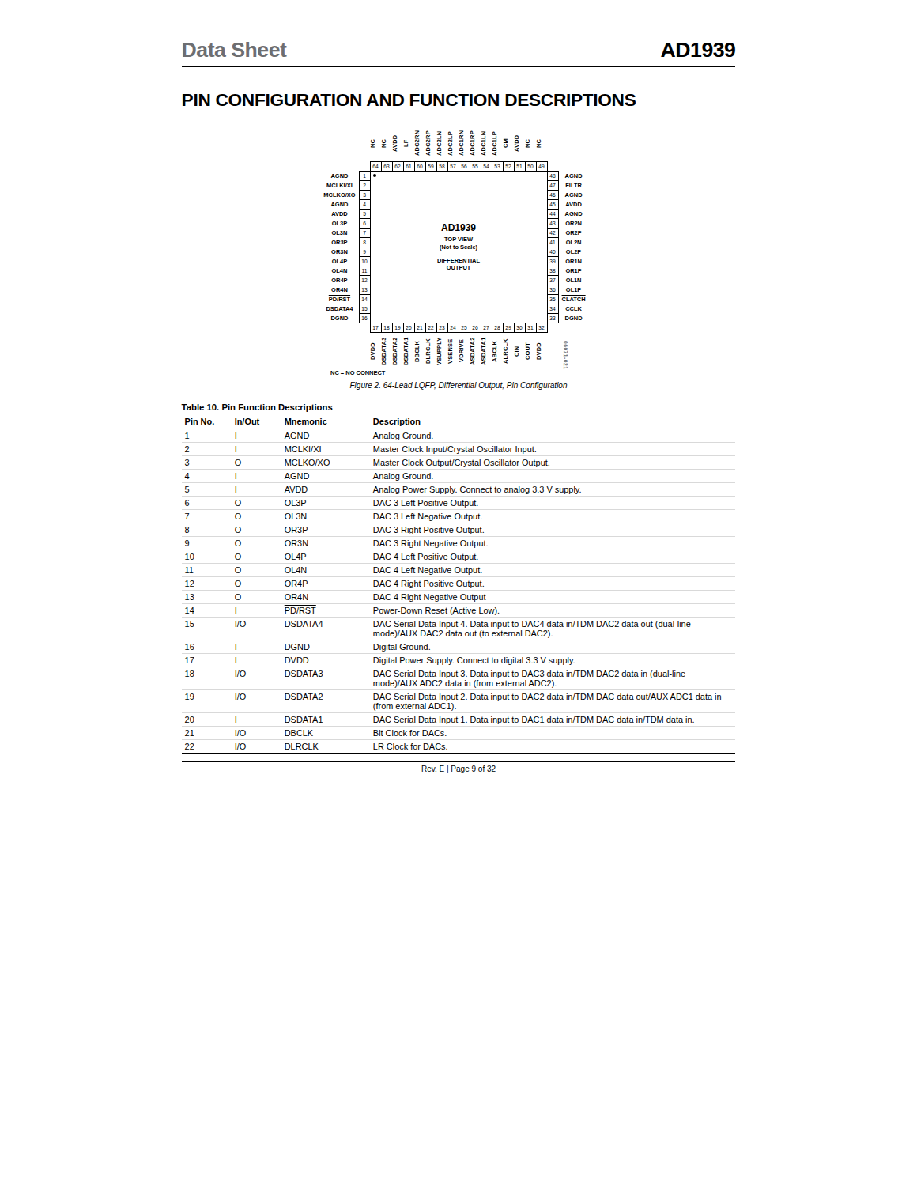Data Sheet
AD1939
PIN CONFIGURATION AND FUNCTION DESCRIPTIONS
| | | NC | NC | AVDD | LF | ADC2RN | ADC2RP | ADC2LN | ADC2LP | ADC1RN | ADC1RP | ADC1LN | ADC1LP | CM | AVDD | NC | NC | | | |
| | | 64 | 63 | 62 | 61 | 60 | 59 | 58 | 57 | 56 | 55 | 54 | 53 | 52 | 51 | 50 | 49 | | | |
| AGND | 1 | AD1939 TOP VIEW (Not to Scale) DIFFERENTIAL OUTPUT | 48 | AGND | |
| MCLKI/XI | 2 | 47 | FILTR |
| MCLKO/XO | 3 | 46 | AGND |
| AGND | 4 | 45 | AVDD |
| AVDD | 5 | 44 | AGND |
| OL3P | 6 | 43 | OR2N |
| OL3N | 7 | 42 | OR2P |
| OR3P | 8 | 41 | OL2N |
| OR3N | 9 | 40 | OL2P |
| OL4P | 10 | 39 | OR1N |
| OL4N | 11 | 38 | OR1P |
| OR4P | 12 | 37 | OL1N |
| OR4N | 13 | 36 | OL1P |
| PD/RST | 14 | 35 | CLATCH |
| DSDATA4 | 15 | 34 | CCLK |
| DGND | 16 | 33 | DGND |
| | | 17 | 18 | 19 | 20 | 21 | 22 | 23 | 24 | 25 | 26 | 27 | 28 | 29 | 30 | 31 | 32 | | | |
| | | DVDD | DSDATA3 | DSDATA2 | DSDATA1 | DBCLK | DLRCLK | VSUPPLY | VSENSE | VDRIVE | ASDATA2 | ASDATA1 | ABCLK | ALRCLK | CIN | COUT | DVDD | | 06071-021 | |
| NC = NO CONNECT | |
Figure 2. 64-Lead LQFP, Differential Output, Pin Configuration
Table 10. Pin Function Descriptions
| Pin No. | In/Out | Mnemonic | Description |
| --- | --- | --- | --- |
| 1 | I | AGND | Analog Ground. |
| 2 | I | MCLKI/XI | Master Clock Input/Crystal Oscillator Input. |
| 3 | O | MCLKO/XO | Master Clock Output/Crystal Oscillator Output. |
| 4 | I | AGND | Analog Ground. |
| 5 | I | AVDD | Analog Power Supply. Connect to analog 3.3 V supply. |
| 6 | O | OL3P | DAC 3 Left Positive Output. |
| 7 | O | OL3N | DAC 3 Left Negative Output. |
| 8 | O | OR3P | DAC 3 Right Positive Output. |
| 9 | O | OR3N | DAC 3 Right Negative Output. |
| 10 | O | OL4P | DAC 4 Left Positive Output. |
| 11 | O | OL4N | DAC 4 Left Negative Output. |
| 12 | O | OR4P | DAC 4 Right Positive Output. |
| 13 | O | OR4N | DAC 4 Right Negative Output |
| 14 | I | PD/RST | Power-Down Reset (Active Low). |
| 15 | I/O | DSDATA4 | DAC Serial Data Input 4. Data input to DAC4 data in/TDM DAC2 data out (dual-line mode)/AUX DAC2 data out (to external DAC2). |
| 16 | I | DGND | Digital Ground. |
| 17 | I | DVDD | Digital Power Supply. Connect to digital 3.3 V supply. |
| 18 | I/O | DSDATA3 | DAC Serial Data Input 3. Data input to DAC3 data in/TDM DAC2 data in (dual-line mode)/AUX ADC2 data in (from external ADC2). |
| 19 | I/O | DSDATA2 | DAC Serial Data Input 2. Data input to DAC2 data in/TDM DAC data out/AUX ADC1 data in (from external ADC1). |
| 20 | I | DSDATA1 | DAC Serial Data Input 1. Data input to DAC1 data in/TDM DAC data in/TDM data in. |
| 21 | I/O | DBCLK | Bit Clock for DACs. |
| 22 | I/O | DLRCLK | LR Clock for DACs. |
Rev. E | Page 9 of 32